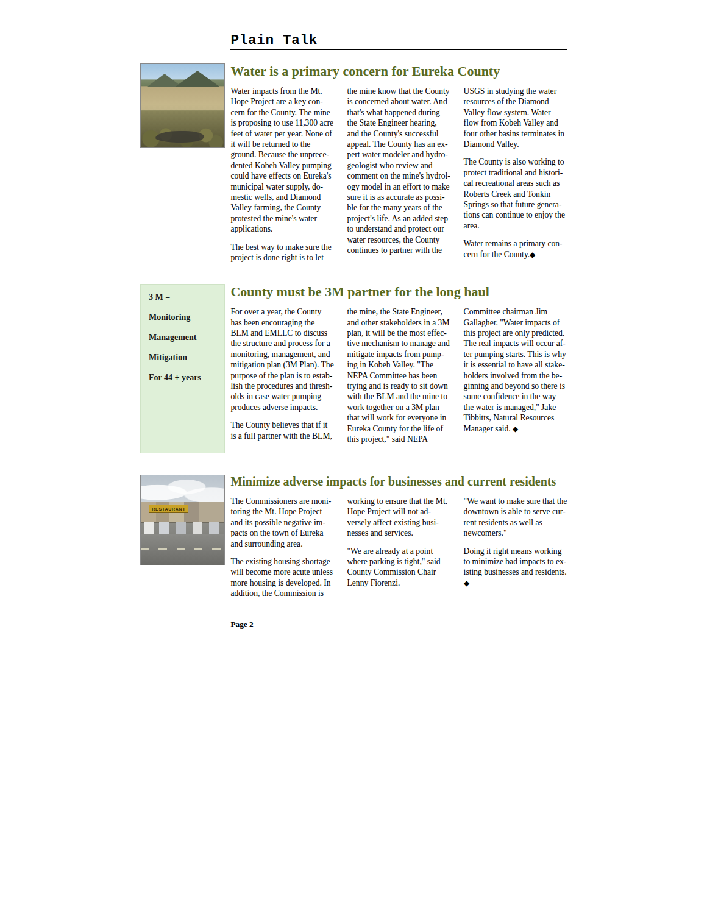Plain Talk
Water is a primary concern for Eureka County
Water impacts from the Mt. Hope Project are a key concern for the County. The mine is proposing to use 11,300 acre feet of water per year. None of it will be returned to the ground. Because the unprecedented Kobeh Valley pumping could have effects on Eureka's municipal water supply, domestic wells, and Diamond Valley farming, the County protested the mine's water applications.
The best way to make sure the project is done right is to let the mine know that the County is concerned about water. And that's what happened during the State Engineer hearing, and the County's successful appeal. The County has an expert water modeler and hydrogeologist who review and comment on the mine's hydrology model in an effort to make sure it is as accurate as possible for the many years of the project's life. As an added step to understand and protect our water resources, the County continues to partner with the USGS in studying the water resources of the Diamond Valley flow system. Water flow from Kobeh Valley and four other basins terminates in Diamond Valley.
The County is also working to protect traditional and historical recreational areas such as Roberts Creek and Tonkin Springs so that future generations can continue to enjoy the area.
Water remains a primary concern for the County.◆
3 M =
Monitoring
Management
Mitigation
For 44 + years
County must be 3M partner for the long haul
For over a year, the County has been encouraging the BLM and EMLLC to discuss the structure and process for a monitoring, management, and mitigation plan (3M Plan). The purpose of the plan is to establish the procedures and thresholds in case water pumping produces adverse impacts.
The County believes that if it is a full partner with the BLM, the mine, the State Engineer, and other stakeholders in a 3M plan, it will be the most effective mechanism to manage and mitigate impacts from pumping in Kobeh Valley. "The NEPA Committee has been trying and is ready to sit down with the BLM and the mine to work together on a 3M plan that will work for everyone in Eureka County for the life of this project," said NEPA Committee chairman Jim Gallagher. "Water impacts of this project are only predicted. The real impacts will occur after pumping starts. This is why it is essential to have all stakeholders involved from the beginning and beyond so there is some confidence in the way the water is managed," Jake Tibbitts, Natural Resources Manager said. ◆
Restaurant
Minimize adverse impacts for businesses and current residents
The Commissioners are monitoring the Mt. Hope Project and its possible negative impacts on the town of Eureka and surrounding area.
The existing housing shortage will become more acute unless more housing is developed. In addition, the Commission is working to ensure that the Mt. Hope Project will not adversely affect existing businesses and services.
"We are already at a point where parking is tight," said County Commission Chair Lenny Fiorenzi.
"We want to make sure that the downtown is able to serve current residents as well as newcomers."
Doing it right means working to minimize bad impacts to existing businesses and residents. ◆
Page 2